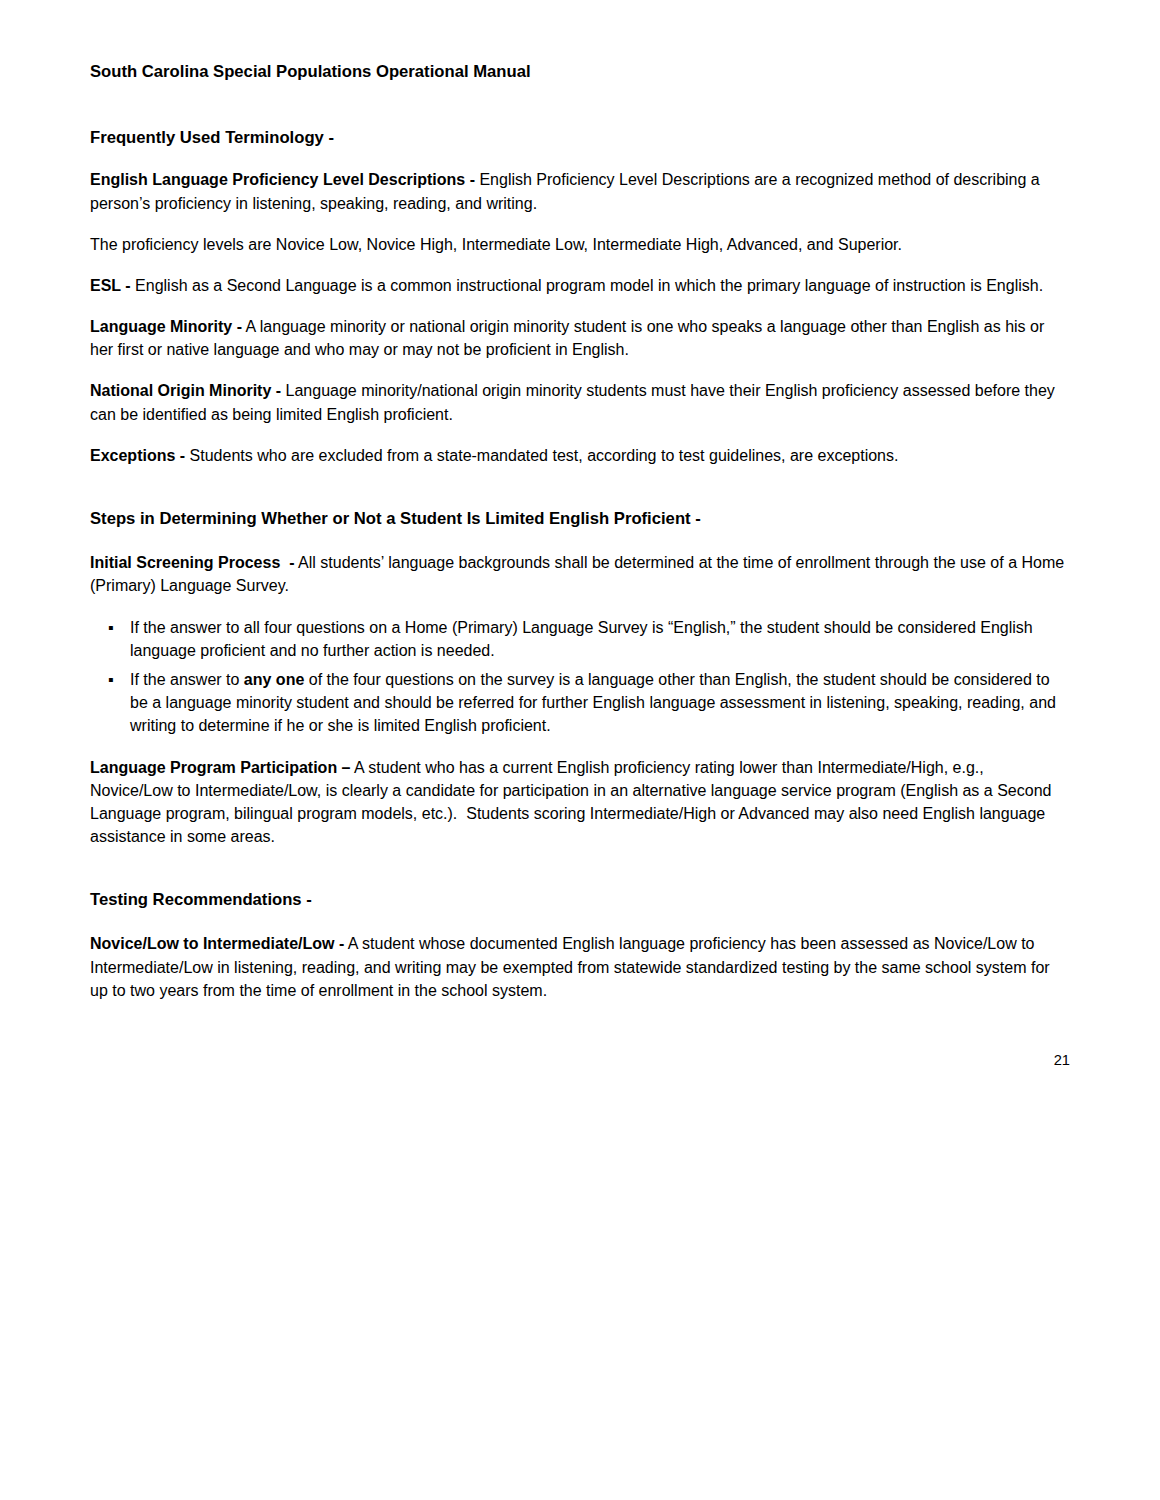South Carolina Special Populations Operational Manual
Frequently Used Terminology -
English Language Proficiency Level Descriptions - English Proficiency Level Descriptions are a recognized method of describing a person’s proficiency in listening, speaking, reading, and writing.
The proficiency levels are Novice Low, Novice High, Intermediate Low, Intermediate High, Advanced, and Superior.
ESL - English as a Second Language is a common instructional program model in which the primary language of instruction is English.
Language Minority - A language minority or national origin minority student is one who speaks a language other than English as his or her first or native language and who may or may not be proficient in English.
National Origin Minority - Language minority/national origin minority students must have their English proficiency assessed before they can be identified as being limited English proficient.
Exceptions - Students who are excluded from a state-mandated test, according to test guidelines, are exceptions.
Steps in Determining Whether or Not a Student Is Limited English Proficient -
Initial Screening Process - All students’ language backgrounds shall be determined at the time of enrollment through the use of a Home (Primary) Language Survey.
If the answer to all four questions on a Home (Primary) Language Survey is “English,” the student should be considered English language proficient and no further action is needed.
If the answer to any one of the four questions on the survey is a language other than English, the student should be considered to be a language minority student and should be referred for further English language assessment in listening, speaking, reading, and writing to determine if he or she is limited English proficient.
Language Program Participation – A student who has a current English proficiency rating lower than Intermediate/High, e.g., Novice/Low to Intermediate/Low, is clearly a candidate for participation in an alternative language service program (English as a Second Language program, bilingual program models, etc.). Students scoring Intermediate/High or Advanced may also need English language assistance in some areas.
Testing Recommendations -
Novice/Low to Intermediate/Low - A student whose documented English language proficiency has been assessed as Novice/Low to Intermediate/Low in listening, reading, and writing may be exempted from statewide standardized testing by the same school system for up to two years from the time of enrollment in the school system.
21